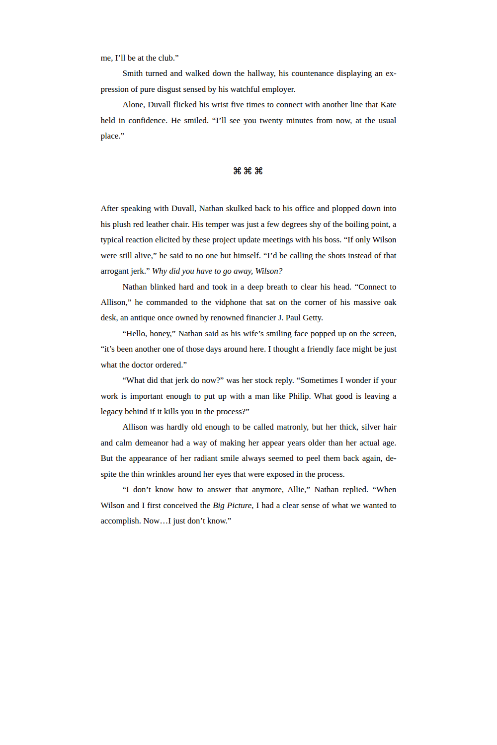me, I’ll be at the club.”
Smith turned and walked down the hallway, his countenance displaying an expression of pure disgust sensed by his watchful employer.
Alone, Duvall flicked his wrist five times to connect with another line that Kate held in confidence. He smiled. “I’ll see you twenty minutes from now, at the usual place.”
⌘⌘⌘
After speaking with Duvall, Nathan skulked back to his office and plopped down into his plush red leather chair. His temper was just a few degrees shy of the boiling point, a typical reaction elicited by these project update meetings with his boss. “If only Wilson were still alive,” he said to no one but himself. “I’d be calling the shots instead of that arrogant jerk.” Why did you have to go away, Wilson?
Nathan blinked hard and took in a deep breath to clear his head. “Connect to Allison,” he commanded to the vidphone that sat on the corner of his massive oak desk, an antique once owned by renowned financier J. Paul Getty.
“Hello, honey,” Nathan said as his wife’s smiling face popped up on the screen, “it’s been another one of those days around here. I thought a friendly face might be just what the doctor ordered.”
“What did that jerk do now?” was her stock reply. “Sometimes I wonder if your work is important enough to put up with a man like Philip. What good is leaving a legacy behind if it kills you in the process?”
Allison was hardly old enough to be called matronly, but her thick, silver hair and calm demeanor had a way of making her appear years older than her actual age. But the appearance of her radiant smile always seemed to peel them back again, despite the thin wrinkles around her eyes that were exposed in the process.
“I don’t know how to answer that anymore, Allie,” Nathan replied. “When Wilson and I first conceived the Big Picture, I had a clear sense of what we wanted to accomplish. Now…I just don’t know.”